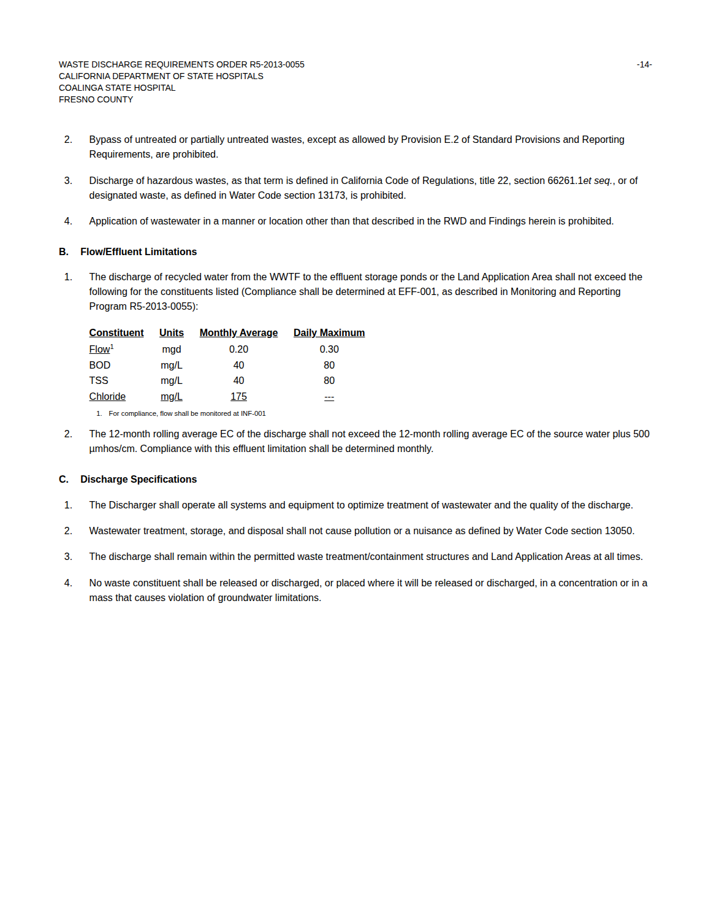-14-
WASTE DISCHARGE REQUIREMENTS ORDER R5-2013-0055
CALIFORNIA DEPARTMENT OF STATE HOSPITALS
COALINGA STATE HOSPITAL
FRESNO COUNTY
2. Bypass of untreated or partially untreated wastes, except as allowed by Provision E.2 of Standard Provisions and Reporting Requirements, are prohibited.
3. Discharge of hazardous wastes, as that term is defined in California Code of Regulations, title 22, section 66261.1et seq., or of designated waste, as defined in Water Code section 13173, is prohibited.
4. Application of wastewater in a manner or location other than that described in the RWD and Findings herein is prohibited.
B. Flow/Effluent Limitations
1. The discharge of recycled water from the WWTF to the effluent storage ponds or the Land Application Area shall not exceed the following for the constituents listed (Compliance shall be determined at EFF-001, as described in Monitoring and Reporting Program R5-2013-0055):
| Constituent | Units | Monthly Average | Daily Maximum |
| --- | --- | --- | --- |
| Flow 1 | mgd | 0.20 | 0.30 |
| BOD | mg/L | 40 | 80 |
| TSS | mg/L | 40 | 80 |
| Chloride | mg/L | 175 | --- |
1. For compliance, flow shall be monitored at INF-001
2. The 12-month rolling average EC of the discharge shall not exceed the 12-month rolling average EC of the source water plus 500 µmhos/cm. Compliance with this effluent limitation shall be determined monthly.
C. Discharge Specifications
1. The Discharger shall operate all systems and equipment to optimize treatment of wastewater and the quality of the discharge.
2. Wastewater treatment, storage, and disposal shall not cause pollution or a nuisance as defined by Water Code section 13050.
3. The discharge shall remain within the permitted waste treatment/containment structures and Land Application Areas at all times.
4. No waste constituent shall be released or discharged, or placed where it will be released or discharged, in a concentration or in a mass that causes violation of groundwater limitations.